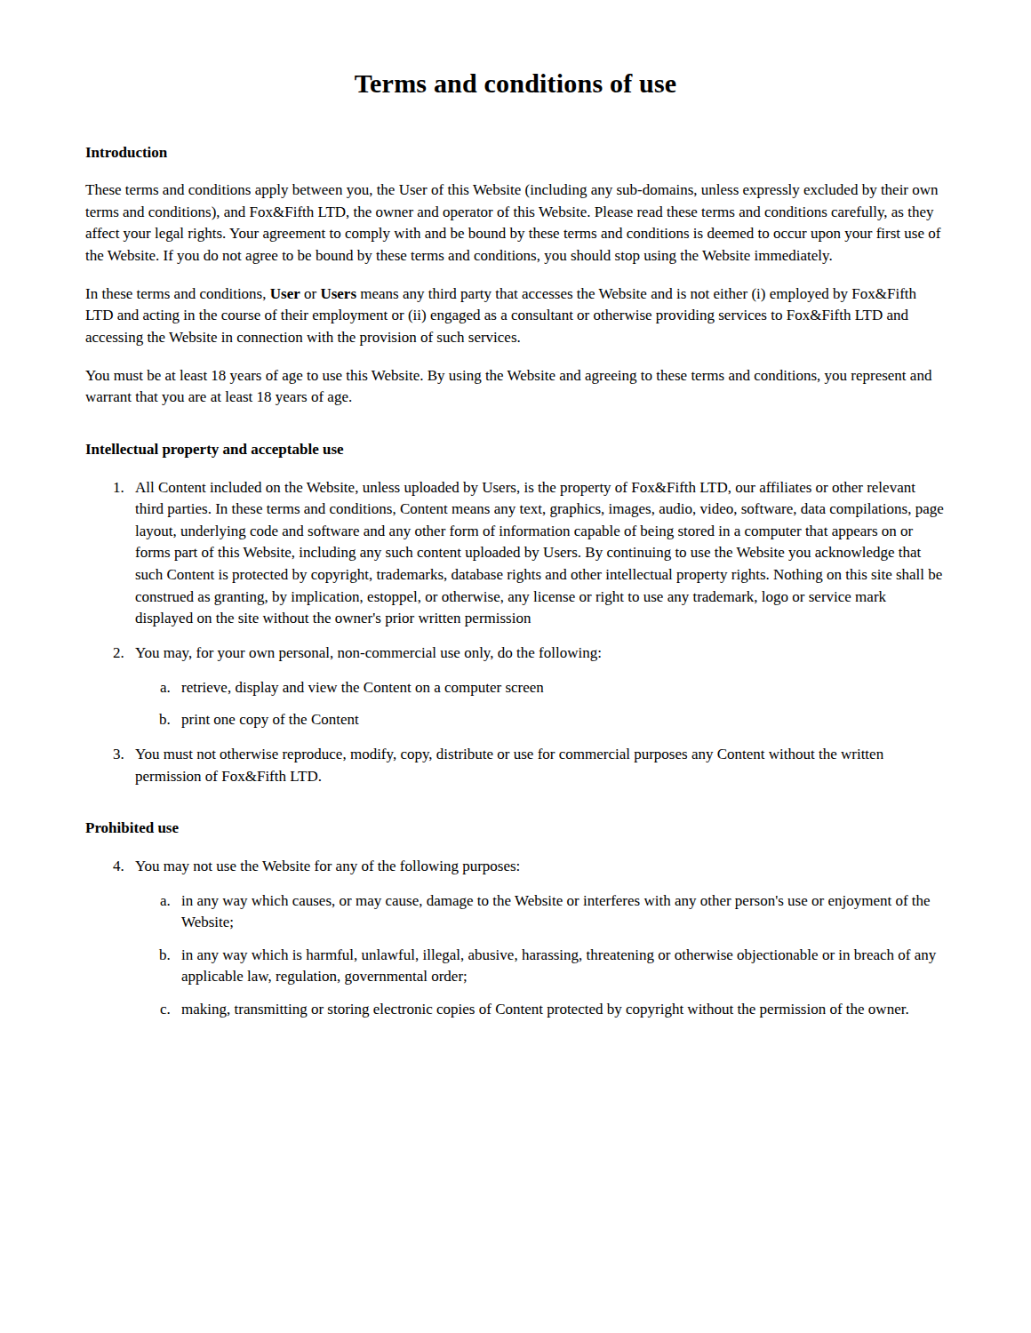Terms and conditions of use
Introduction
These terms and conditions apply between you, the User of this Website (including any sub-domains, unless expressly excluded by their own terms and conditions), and Fox&Fifth LTD, the owner and operator of this Website. Please read these terms and conditions carefully, as they affect your legal rights. Your agreement to comply with and be bound by these terms and conditions is deemed to occur upon your first use of the Website. If you do not agree to be bound by these terms and conditions, you should stop using the Website immediately.
In these terms and conditions, User or Users means any third party that accesses the Website and is not either (i) employed by Fox&Fifth LTD and acting in the course of their employment or (ii) engaged as a consultant or otherwise providing services to Fox&Fifth LTD and accessing the Website in connection with the provision of such services.
You must be at least 18 years of age to use this Website. By using the Website and agreeing to these terms and conditions, you represent and warrant that you are at least 18 years of age.
Intellectual property and acceptable use
All Content included on the Website, unless uploaded by Users, is the property of Fox&Fifth LTD, our affiliates or other relevant third parties. In these terms and conditions, Content means any text, graphics, images, audio, video, software, data compilations, page layout, underlying code and software and any other form of information capable of being stored in a computer that appears on or forms part of this Website, including any such content uploaded by Users. By continuing to use the Website you acknowledge that such Content is protected by copyright, trademarks, database rights and other intellectual property rights. Nothing on this site shall be construed as granting, by implication, estoppel, or otherwise, any license or right to use any trademark, logo or service mark displayed on the site without the owner's prior written permission
You may, for your own personal, non-commercial use only, do the following:
retrieve, display and view the Content on a computer screen
print one copy of the Content
You must not otherwise reproduce, modify, copy, distribute or use for commercial purposes any Content without the written permission of Fox&Fifth LTD.
Prohibited use
You may not use the Website for any of the following purposes:
in any way which causes, or may cause, damage to the Website or interferes with any other person's use or enjoyment of the Website;
in any way which is harmful, unlawful, illegal, abusive, harassing, threatening or otherwise objectionable or in breach of any applicable law, regulation, governmental order;
making, transmitting or storing electronic copies of Content protected by copyright without the permission of the owner.